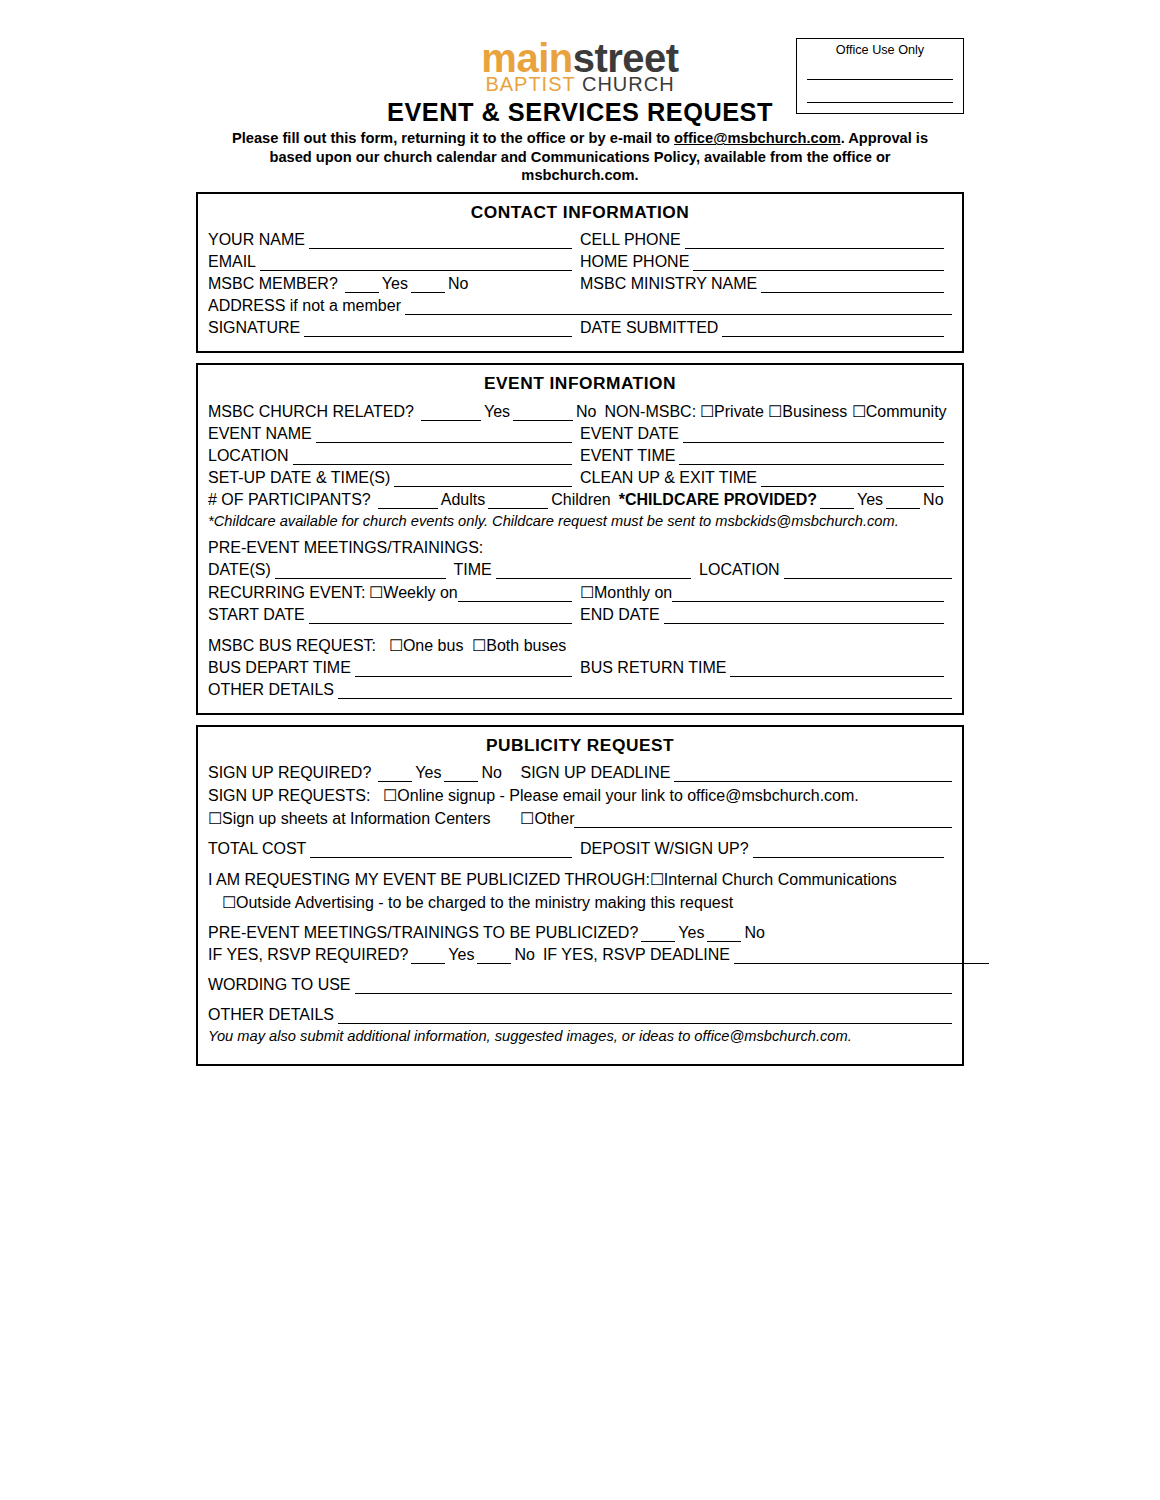Office Use Only
main street
BAPTIST CHURCH
EVENT & SERVICES REQUEST
Please fill out this form, returning it to the office or by e-mail to office@msbchurch.com. Approval is based upon our church calendar and Communications Policy, available from the office or msbchurch.com.
CONTACT INFORMATION
YOUR NAME
CELL PHONE
EMAIL
HOME PHONE
MSBC MEMBER? Yes No
MSBC MINISTRY NAME
ADDRESS if not a member
SIGNATURE
DATE SUBMITTED
EVENT INFORMATION
MSBC CHURCH RELATED? Yes No
NON-MSBC: ☐Private ☐Business ☐Community
EVENT NAME
EVENT DATE
LOCATION
EVENT TIME
SET-UP DATE & TIME(S)
CLEAN UP & EXIT TIME
# OF PARTICIPANTS? Adults Children
*CHILDCARE PROVIDED? Yes No
*Childcare available for church events only. Childcare request must be sent to msbckids@msbchurch.com.
PRE-EVENT MEETINGS/TRAININGS:
DATE(S)
TIME
LOCATION
RECURRING EVENT: ☐Weekly on
☐Monthly on
START DATE
END DATE
MSBC BUS REQUEST: ☐One bus ☐Both buses
BUS DEPART TIME
BUS RETURN TIME
OTHER DETAILS
PUBLICITY REQUEST
SIGN UP REQUIRED? Yes No
SIGN UP DEADLINE
SIGN UP REQUESTS: ☐Online signup - Please email your link to office@msbchurch.com.
☐Sign up sheets at Information Centers
☐Other
TOTAL COST
DEPOSIT W/SIGN UP?
I AM REQUESTING MY EVENT BE PUBLICIZED THROUGH: ☐Internal Church Communications
☐Outside Advertising - to be charged to the ministry making this request
PRE-EVENT MEETINGS/TRAININGS TO BE PUBLICIZED? Yes No
IF YES, RSVP REQUIRED? Yes No
IF YES, RSVP DEADLINE
WORDING TO USE
OTHER DETAILS
You may also submit additional information, suggested images, or ideas to office@msbchurch.com.